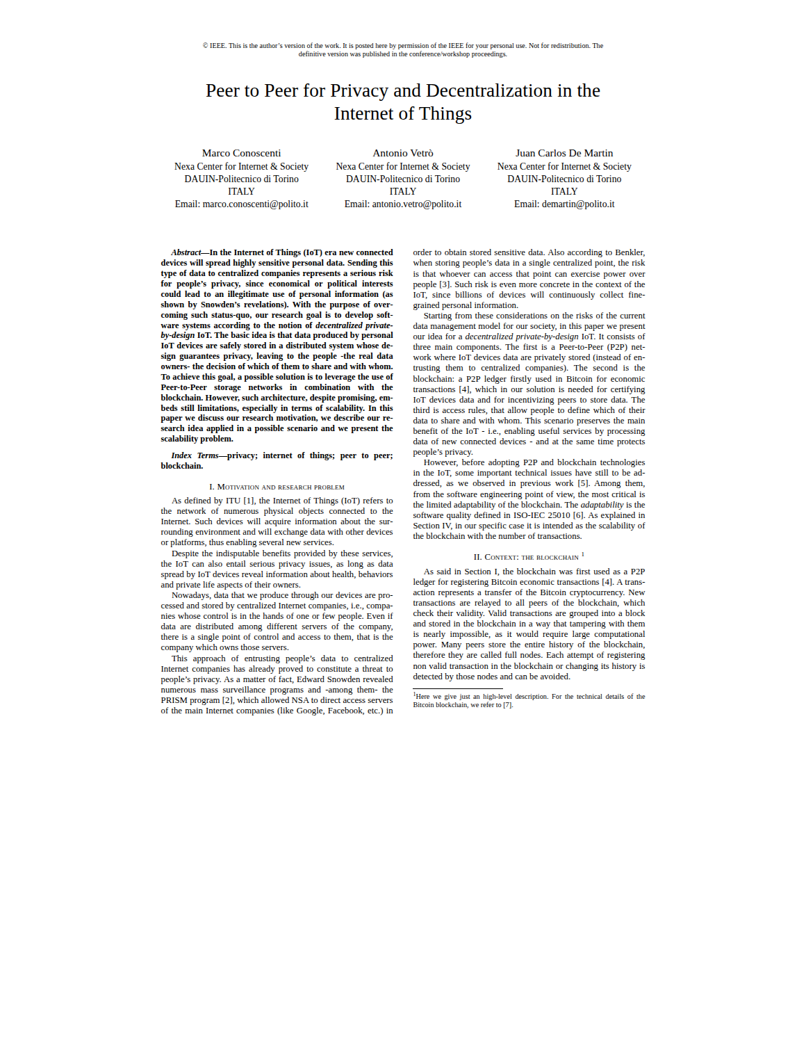© IEEE. This is the author’s version of the work. It is posted here by permission of the IEEE for your personal use. Not for redistribution. The definitive version was published in the conference/workshop proceedings.
Peer to Peer for Privacy and Decentralization in the
Internet of Things
| Marco Conoscenti Nexa Center for Internet & Society DAUIN-Politecnico di Torino ITALY Email: marco.conoscenti@polito.it | Antonio Vetrò Nexa Center for Internet & Society DAUIN-Politecnico di Torino ITALY Email: antonio.vetro@polito.it | Juan Carlos De Martin Nexa Center for Internet & Society DAUIN-Politecnico di Torino ITALY Email: demartin@polito.it |
Abstract—In the Internet of Things (IoT) era new connected devices will spread highly sensitive personal data. Sending this type of data to centralized companies represents a serious risk for people’s privacy, since economical or political interests could lead to an illegitimate use of personal information (as shown by Snowden’s revelations). With the purpose of overcoming such status-quo, our research goal is to develop software systems according to the notion of decentralized private-by-design IoT. The basic idea is that data produced by personal IoT devices are safely stored in a distributed system whose design guarantees privacy, leaving to the people -the real data owners- the decision of which of them to share and with whom. To achieve this goal, a possible solution is to leverage the use of Peer-to-Peer storage networks in combination with the blockchain. However, such architecture, despite promising, embeds still limitations, especially in terms of scalability. In this paper we discuss our research motivation, we describe our research idea applied in a possible scenario and we present the scalability problem.
Index Terms—privacy; internet of things; peer to peer; blockchain.
I. Motivation and research problem
As defined by ITU [1], the Internet of Things (IoT) refers to the network of numerous physical objects connected to the Internet. Such devices will acquire information about the surrounding environment and will exchange data with other devices or platforms, thus enabling several new services.
Despite the indisputable benefits provided by these services, the IoT can also entail serious privacy issues, as long as data spread by IoT devices reveal information about health, behaviors and private life aspects of their owners.
Nowadays, data that we produce through our devices are processed and stored by centralized Internet companies, i.e., companies whose control is in the hands of one or few people. Even if data are distributed among different servers of the company, there is a single point of control and access to them, that is the company which owns those servers.
This approach of entrusting people’s data to centralized Internet companies has already proved to constitute a threat to people’s privacy. As a matter of fact, Edward Snowden revealed numerous mass surveillance programs and -among them- the PRISM program [2], which allowed NSA to direct access servers of the main Internet companies (like Google, Facebook, etc.) in order to obtain stored sensitive data. Also according to Benkler, when storing people’s data in a single centralized point, the risk is that whoever can access that point can exercise power over people [3]. Such risk is even more concrete in the context of the IoT, since billions of devices will continuously collect fine-grained personal information.
Starting from these considerations on the risks of the current data management model for our society, in this paper we present our idea for a decentralized private-by-design IoT. It consists of three main components. The first is a Peer-to-Peer (P2P) network where IoT devices data are privately stored (instead of entrusting them to centralized companies). The second is the blockchain: a P2P ledger firstly used in Bitcoin for economic transactions [4], which in our solution is needed for certifying IoT devices data and for incentivizing peers to store data. The third is access rules, that allow people to define which of their data to share and with whom. This scenario preserves the main benefit of the IoT - i.e., enabling useful services by processing data of new connected devices - and at the same time protects people’s privacy.
However, before adopting P2P and blockchain technologies in the IoT, some important technical issues have still to be addressed, as we observed in previous work [5]. Among them, from the software engineering point of view, the most critical is the limited adaptability of the blockchain. The adaptability is the software quality defined in ISO-IEC 25010 [6]. As explained in Section IV, in our specific case it is intended as the scalability of the blockchain with the number of transactions.
II. Context: the blockchain 1
As said in Section I, the blockchain was first used as a P2P ledger for registering Bitcoin economic transactions [4]. A transaction represents a transfer of the Bitcoin cryptocurrency. New transactions are relayed to all peers of the blockchain, which check their validity. Valid transactions are grouped into a block and stored in the blockchain in a way that tampering with them is nearly impossible, as it would require large computational power. Many peers store the entire history of the blockchain, therefore they are called full nodes. Each attempt of registering non valid transaction in the blockchain or changing its history is detected by those nodes and can be avoided.
1Here we give just an high-level description. For the technical details of the Bitcoin blockchain, we refer to [7].